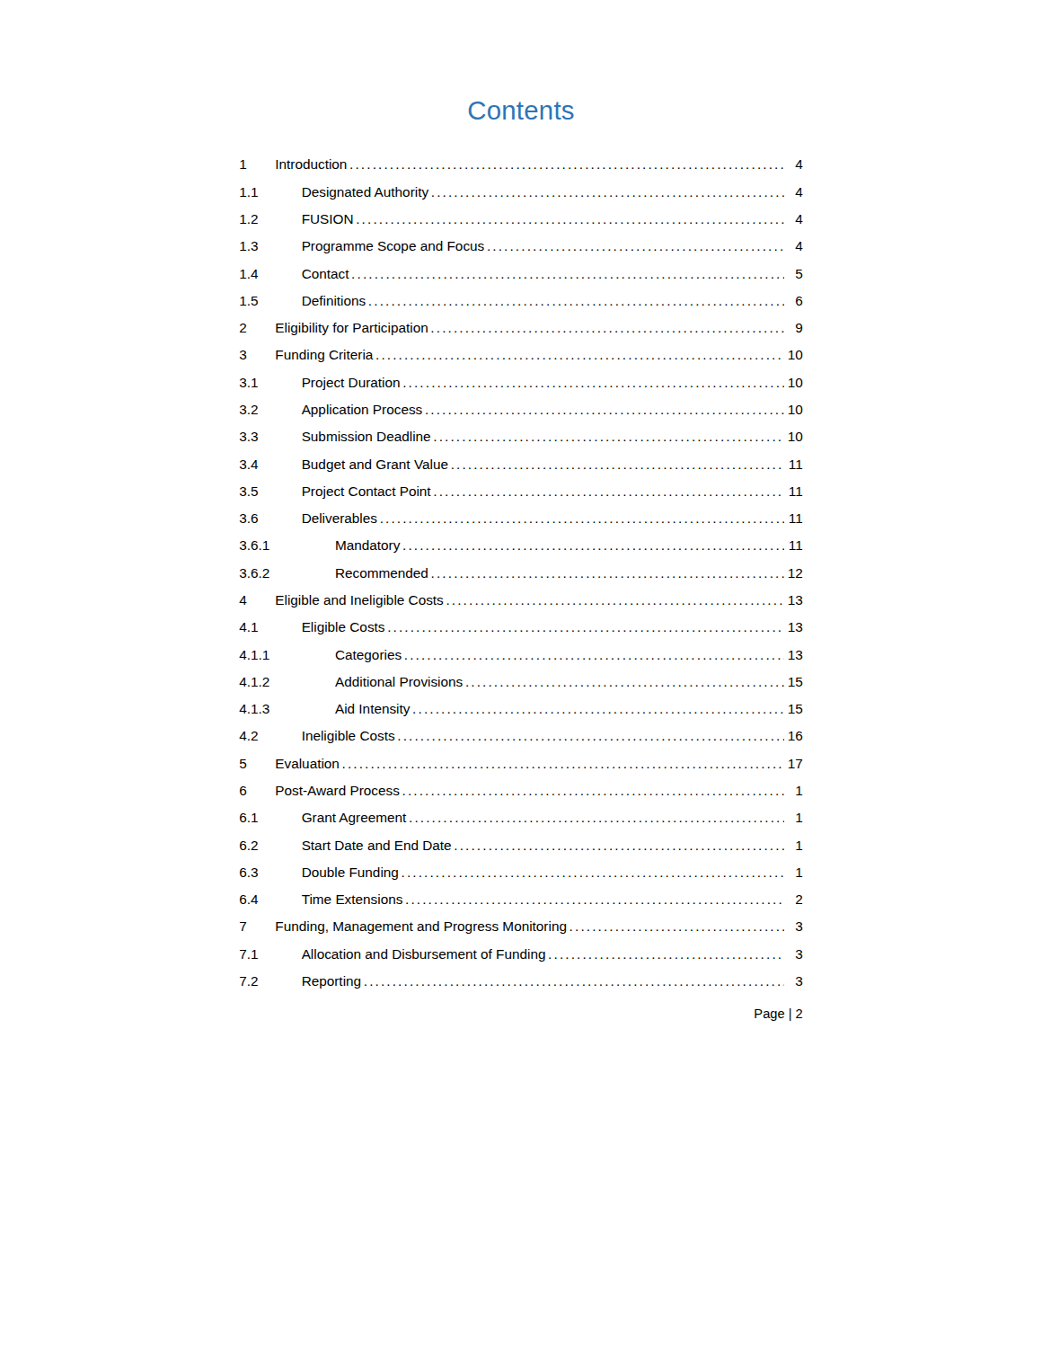Contents
1 Introduction.................................................................................................................................. 4
1.1 Designated Authority............................................................................................................. 4
1.2 FUSION............................................................................................................................. 4
1.3 Programme Scope and Focus..................................................................................................... 4
1.4 Contact............................................................................................................................. 5
1.5 Definitions............................................................................................................................. 6
2 Eligibility for Participation.................................................................................................................. 9
3 Funding Criteria.................................................................................................................. 10
3.1 Project Duration............................................................................................................. 10
3.2 Application Process............................................................................................................. 10
3.3 Submission Deadline............................................................................................................. 10
3.4 Budget and Grant Value............................................................................................................. 11
3.5 Project Contact Point............................................................................................................. 11
3.6 Deliverables............................................................................................................. 11
3.6.1 Mandatory............................................................................................................. 11
3.6.2 Recommended............................................................................................................. 12
4 Eligible and Ineligible Costs.................................................................................................................. 13
4.1 Eligible Costs............................................................................................................. 13
4.1.1 Categories............................................................................................................. 13
4.1.2 Additional Provisions............................................................................................................. 15
4.1.3 Aid Intensity............................................................................................................. 15
4.2 Ineligible Costs............................................................................................................. 16
5 Evaluation.................................................................................................................. 17
6 Post-Award Process.................................................................................................................. 1
6.1 Grant Agreement............................................................................................................. 1
6.2 Start Date and End Date............................................................................................................. 1
6.3 Double Funding............................................................................................................. 1
6.4 Time Extensions............................................................................................................. 2
7 Funding, Management and Progress Monitoring.................................................................................................................. 3
7.1 Allocation and Disbursement of Funding............................................................................................................. 3
7.2 Reporting............................................................................................................. 3
Page | 2